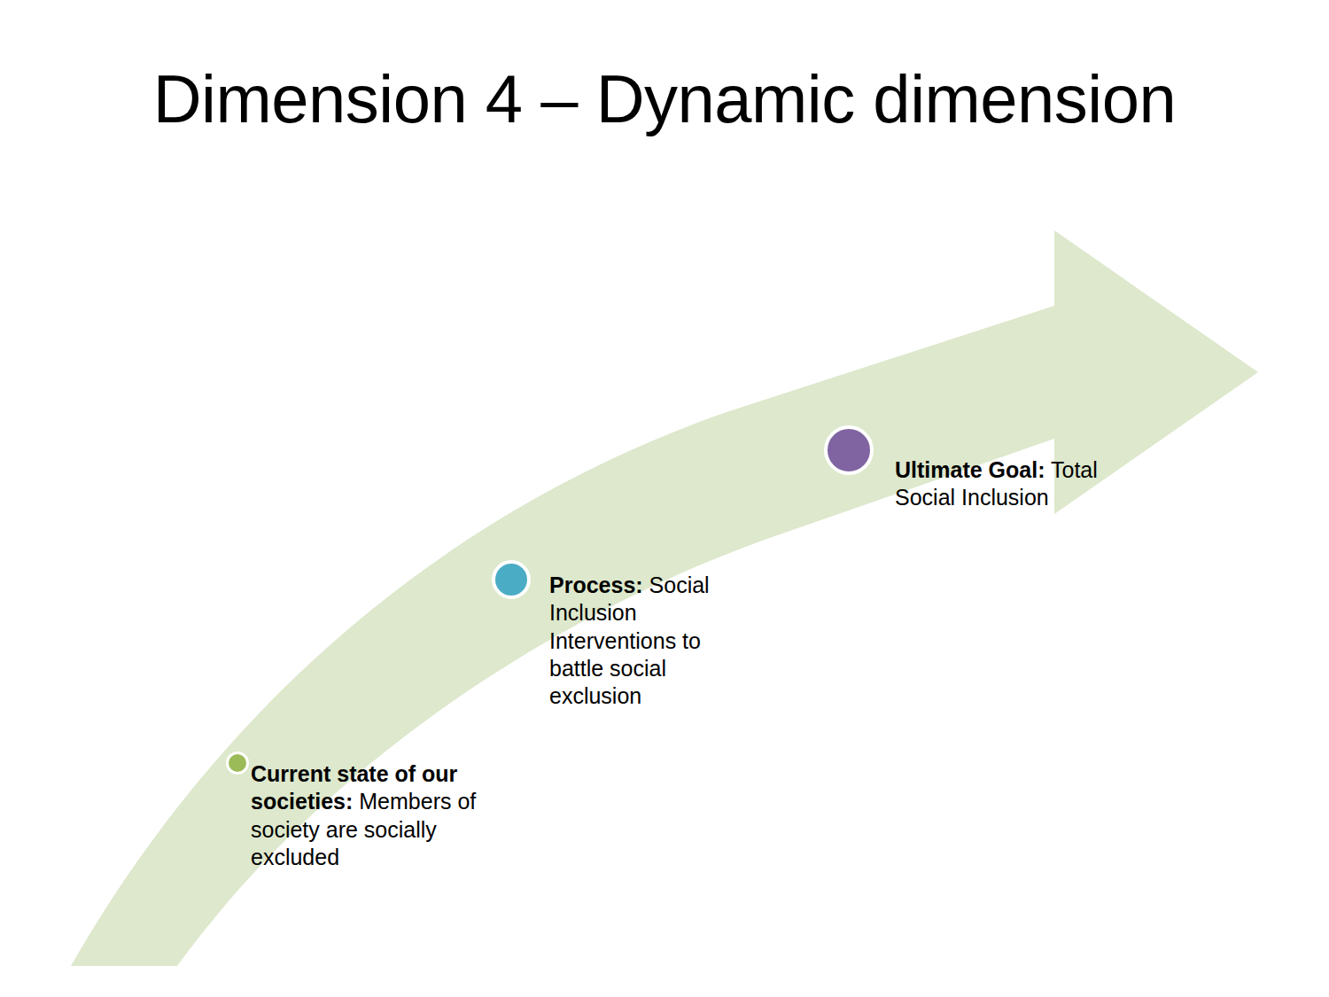Dimension 4 – Dynamic dimension
Current state of our societies: Members of society are socially excluded
Process: Social Inclusion Interventions to battle social exclusion
Ultimate Goal: Total Social Inclusion